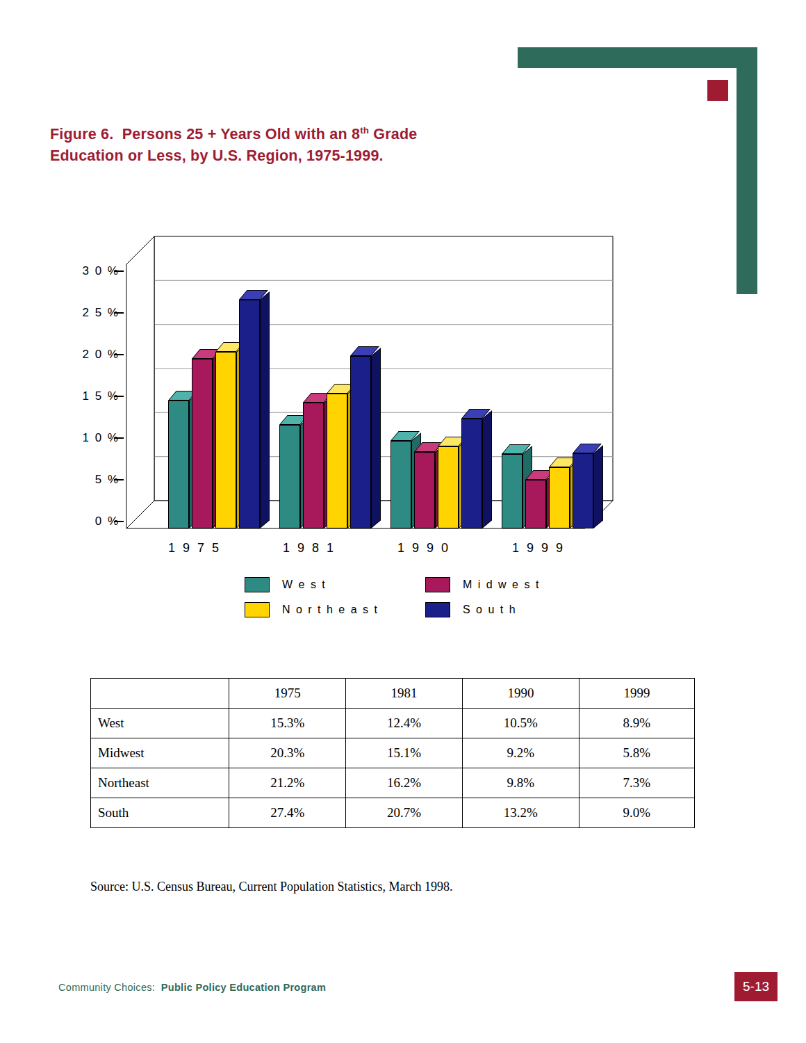Figure 6. Persons 25 + Years Old with an 8th Grade
Education or Less, by U.S. Region, 1975-1999.
3 0 %
2 5 %
2 0 %
1 5 %
1 0 %
5 %
0 %
1 9 7 5
1 9 8 1
1 9 9 0
1 9 9 9
W e s t
M i d w e s t
N o r t h e a s t
S o u t h
| | 1975 | 1981 | 1990 | 1999 |
| --- | --- | --- | --- | --- |
| West | 15.3% | 12.4% | 10.5% | 8.9% |
| Midwest | 20.3% | 15.1% | 9.2% | 5.8% |
| Northeast | 21.2% | 16.2% | 9.8% | 7.3% |
| South | 27.4% | 20.7% | 13.2% | 9.0% |
Source: U.S. Census Bureau, Current Population Statistics, March 1998.
Community Choices: Public Policy Education Program
5-13